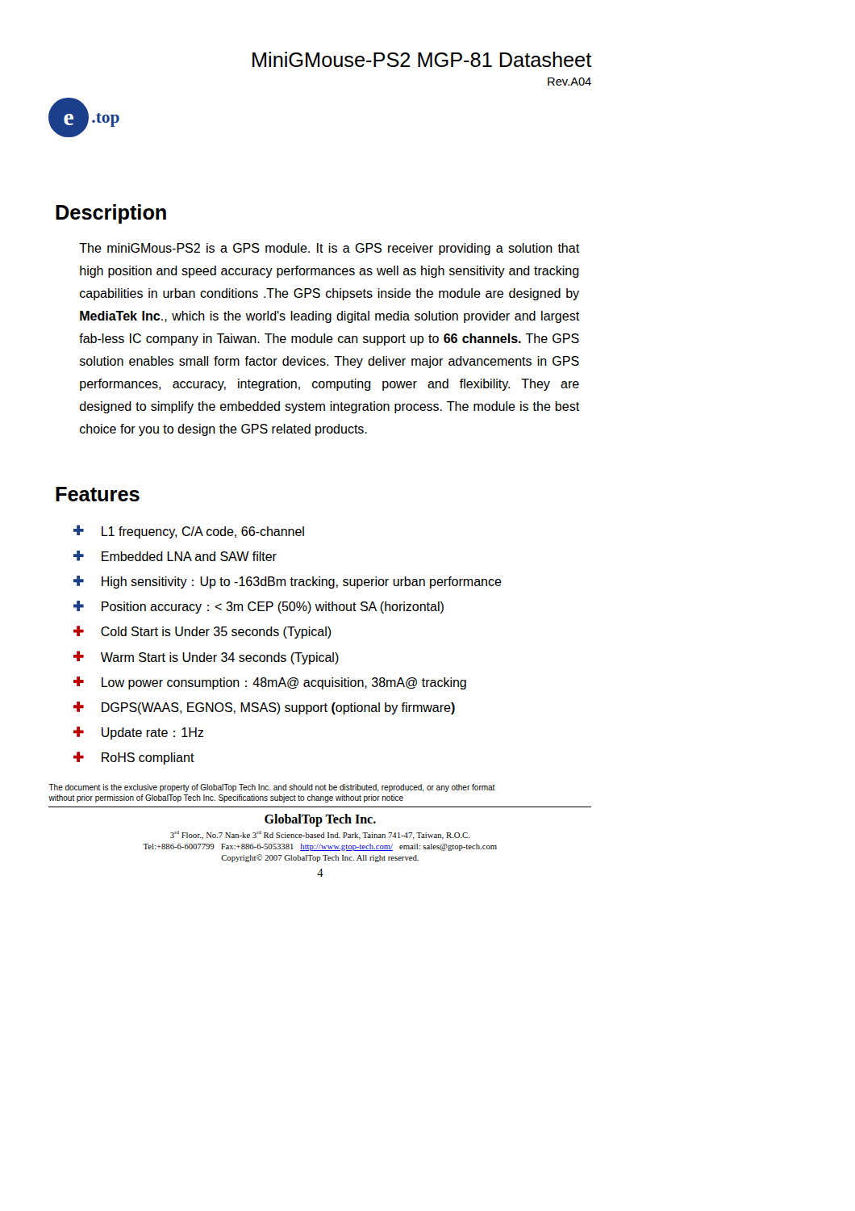e.top
GlobalTop
MiniGMouse-PS2 MGP-81 Datasheet
Rev.A04
Description
The miniGMous-PS2 is a GPS module. It is a GPS receiver providing a solution that high position and speed accuracy performances as well as high sensitivity and tracking capabilities in urban conditions .The GPS chipsets inside the module are designed by MediaTek Inc., which is the world's leading digital media solution provider and largest fab-less IC company in Taiwan. The module can support up to 66 channels. The GPS solution enables small form factor devices. They deliver major advancements in GPS performances, accuracy, integration, computing power and flexibility. They are designed to simplify the embedded system integration process. The module is the best choice for you to design the GPS related products.
Features
L1 frequency, C/A code, 66-channel
Embedded LNA and SAW filter
High sensitivity：Up to -163dBm tracking, superior urban performance
Position accuracy：< 3m CEP (50%) without SA (horizontal)
Cold Start is Under 35 seconds (Typical)
Warm Start is Under 34 seconds (Typical)
Low power consumption：48mA@ acquisition, 38mA@ tracking
DGPS(WAAS, EGNOS, MSAS) support (optional by firmware)
Update rate：1Hz
RoHS compliant
The document is the exclusive property of GlobalTop Tech Inc. and should not be distributed, reproduced, or any other format
without prior permission of GlobalTop Tech Inc. Specifications subject to change without prior notice
GlobalTop Tech Inc.
3rd Floor., No.7 Nan-ke 3rd Rd Science-based Ind. Park, Tainan 741-47, Taiwan, R.O.C.
Tel:+886-6-6007799 Fax:+886-6-5053381 http://www.gtop-tech.com/ email: sales@gtop-tech.com
Copyright© 2007 GlobalTop Tech Inc. All right reserved.
4